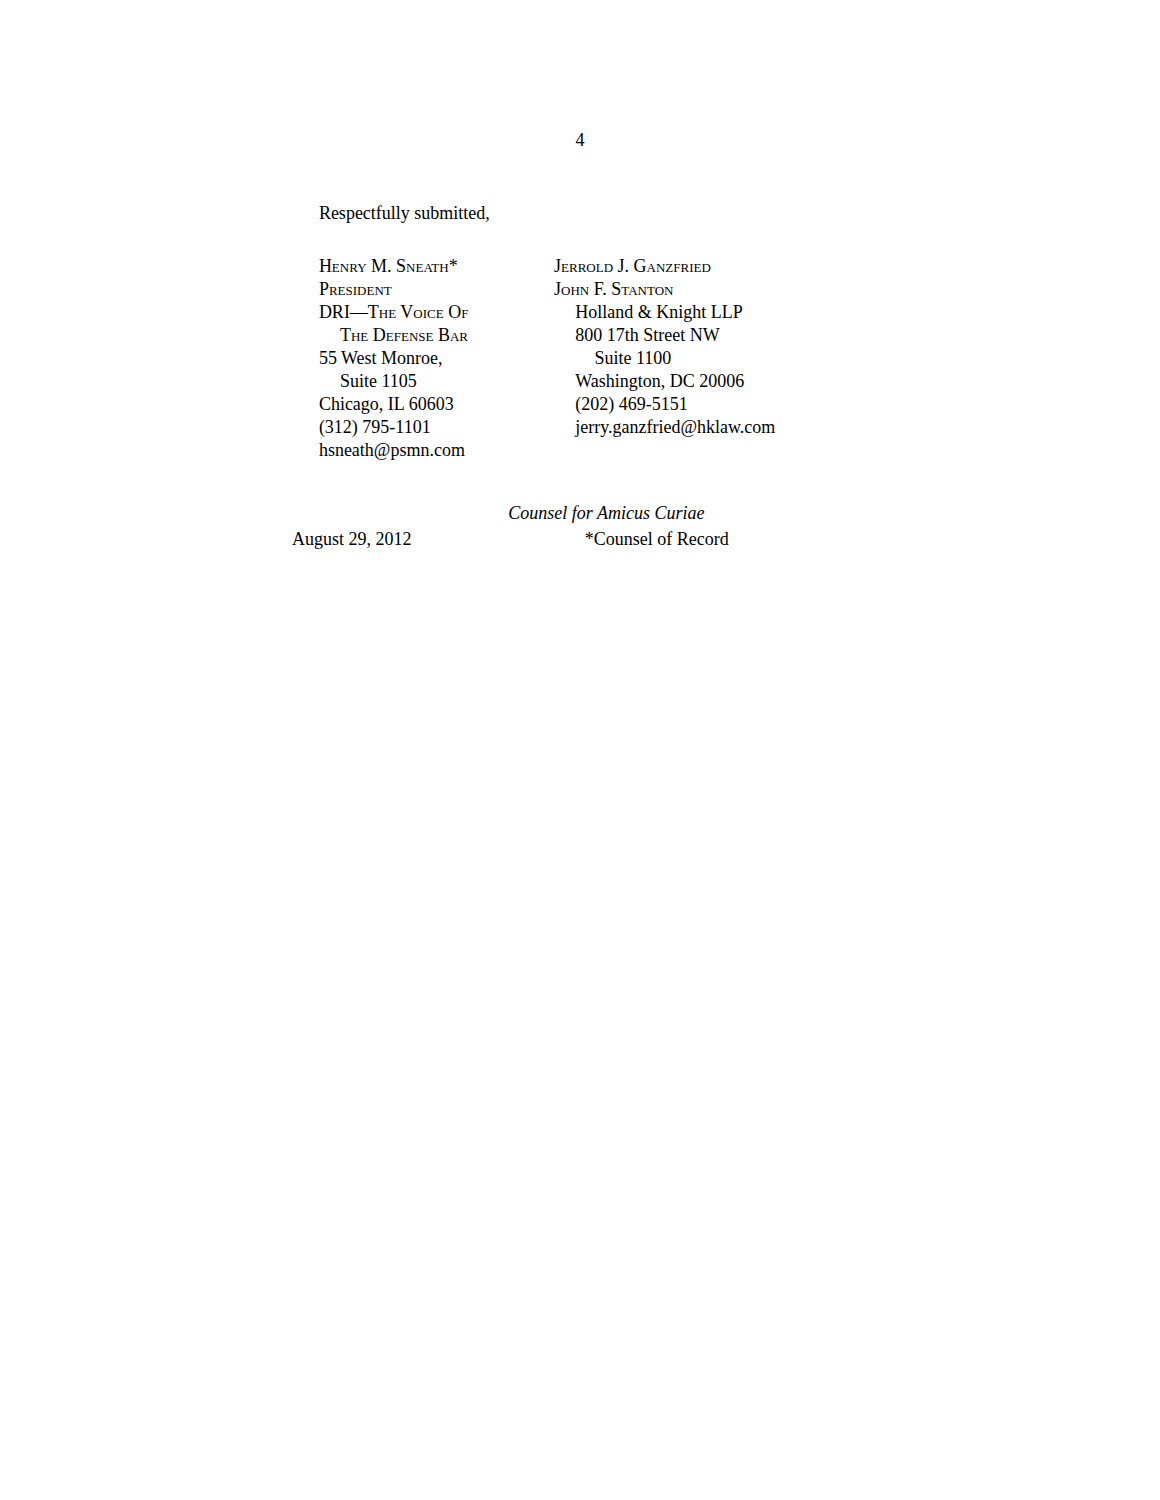4
Respectfully submitted,
| Henry M. Sneath * | Jerrold J. Ganzfried |
| President | John F. Stanton |
| DRI—The Voice Of | Holland & Knight LLP |
| The Defense Bar | 800 17th Street NW |
| 55 West Monroe, | Suite 1100 |
| Suite 1105 | Washington, DC 20006 |
| Chicago, IL 60603 | (202) 469-5151 |
| (312) 795-1101 | jerry.ganzfried@hklaw.com |
| hsneath@psmn.com | |
Counsel for Amicus Curiae
August 29, 2012 *Counsel of Record